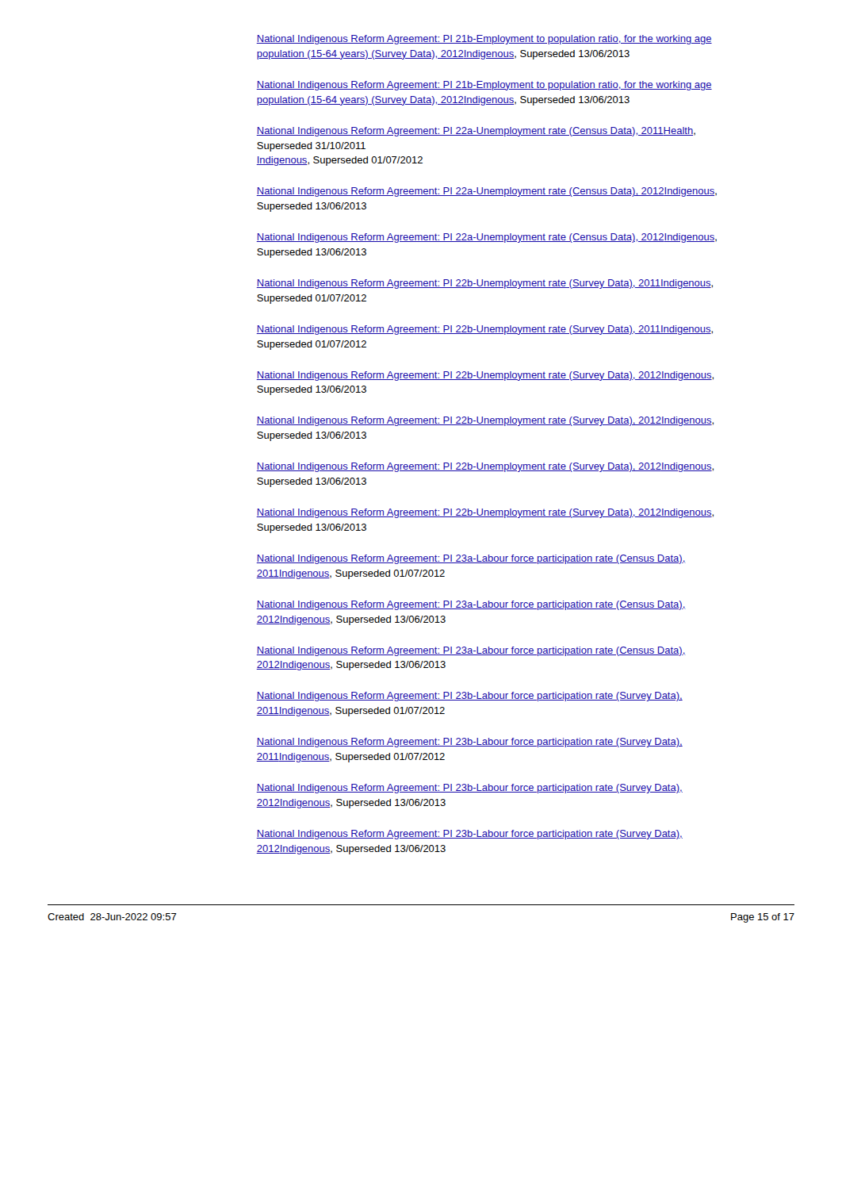National Indigenous Reform Agreement: PI 21b-Employment to population ratio, for the working age population (15-64 years) (Survey Data), 2012 Indigenous, Superseded 13/06/2013
National Indigenous Reform Agreement: PI 21b-Employment to population ratio, for the working age population (15-64 years) (Survey Data), 2012 Indigenous, Superseded 13/06/2013
National Indigenous Reform Agreement: PI 22a-Unemployment rate (Census Data), 2011 Health, Superseded 31/10/2011
Indigenous, Superseded 01/07/2012
National Indigenous Reform Agreement: PI 22a-Unemployment rate (Census Data), 2012 Indigenous, Superseded 13/06/2013
National Indigenous Reform Agreement: PI 22a-Unemployment rate (Census Data), 2012 Indigenous, Superseded 13/06/2013
National Indigenous Reform Agreement: PI 22b-Unemployment rate (Survey Data), 2011 Indigenous, Superseded 01/07/2012
National Indigenous Reform Agreement: PI 22b-Unemployment rate (Survey Data), 2011 Indigenous, Superseded 01/07/2012
National Indigenous Reform Agreement: PI 22b-Unemployment rate (Survey Data), 2012 Indigenous, Superseded 13/06/2013
National Indigenous Reform Agreement: PI 22b-Unemployment rate (Survey Data), 2012 Indigenous, Superseded 13/06/2013
National Indigenous Reform Agreement: PI 22b-Unemployment rate (Survey Data), 2012 Indigenous, Superseded 13/06/2013
National Indigenous Reform Agreement: PI 22b-Unemployment rate (Survey Data), 2012 Indigenous, Superseded 13/06/2013
National Indigenous Reform Agreement: PI 23a-Labour force participation rate (Census Data), 2011 Indigenous, Superseded 01/07/2012
National Indigenous Reform Agreement: PI 23a-Labour force participation rate (Census Data), 2012 Indigenous, Superseded 13/06/2013
National Indigenous Reform Agreement: PI 23a-Labour force participation rate (Census Data), 2012 Indigenous, Superseded 13/06/2013
National Indigenous Reform Agreement: PI 23b-Labour force participation rate (Survey Data), 2011 Indigenous, Superseded 01/07/2012
National Indigenous Reform Agreement: PI 23b-Labour force participation rate (Survey Data), 2011 Indigenous, Superseded 01/07/2012
National Indigenous Reform Agreement: PI 23b-Labour force participation rate (Survey Data), 2012 Indigenous, Superseded 13/06/2013
National Indigenous Reform Agreement: PI 23b-Labour force participation rate (Survey Data), 2012 Indigenous, Superseded 13/06/2013
Created 28-Jun-2022 09:57 Page 15 of 17